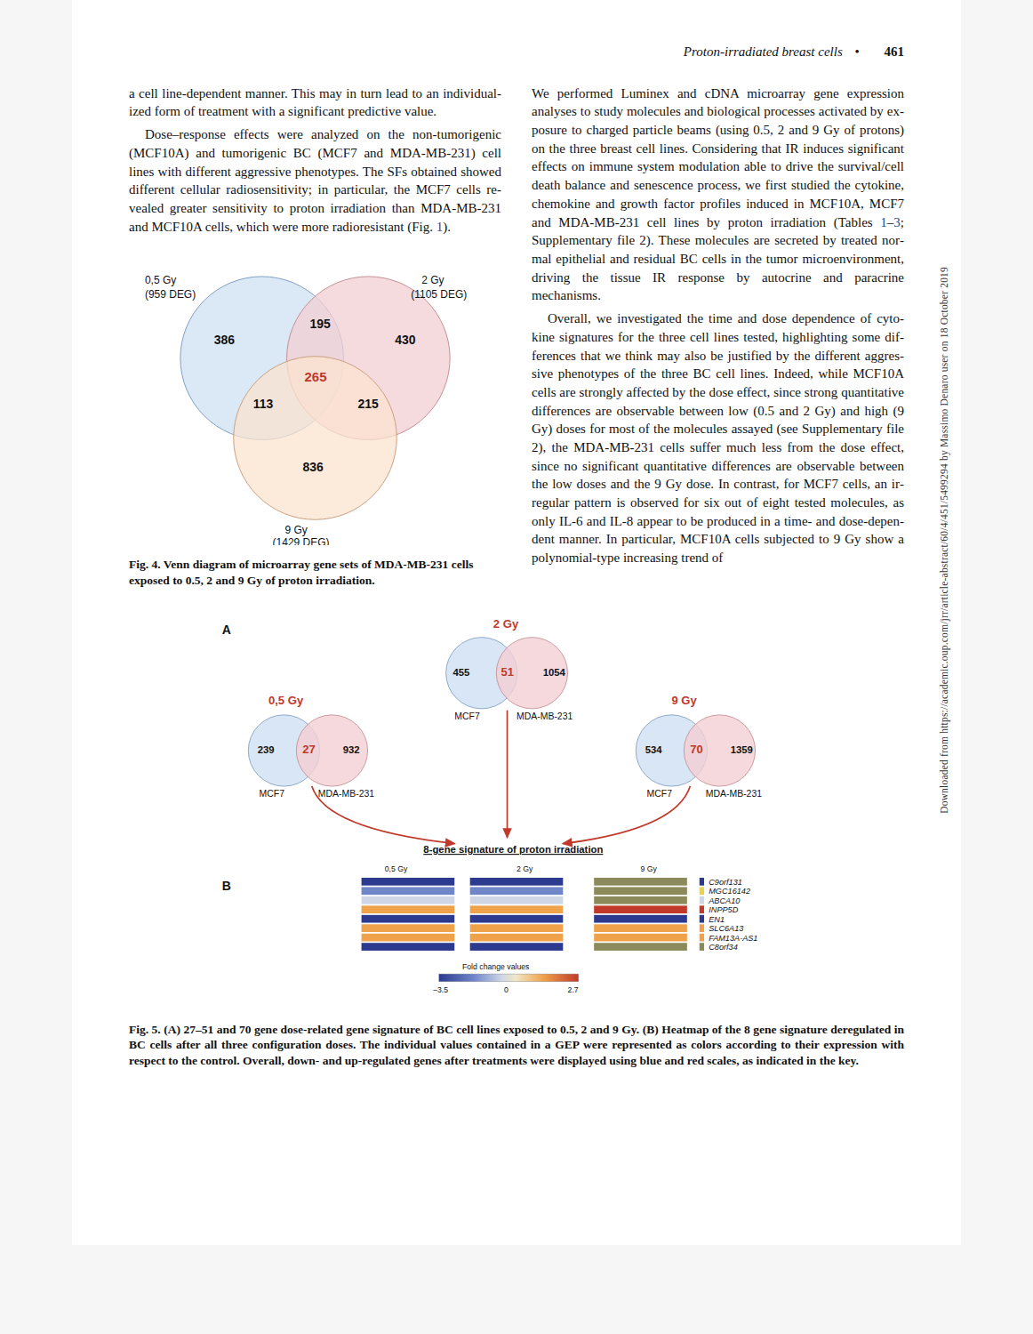Proton-irradiated breast cells • 461
Downloaded from https://academic.oup.com/jrr/article-abstract/60/4/451/5499294 by Massimo Denaro user on 18 October 2019
a cell line-dependent manner. This may in turn lead to an individualized form of treatment with a significant predictive value.
Dose–response effects were analyzed on the non-tumorigenic (MCF10A) and tumorigenic BC (MCF7 and MDA-MB-231) cell lines with different aggressive phenotypes. The SFs obtained showed different cellular radiosensitivity; in particular, the MCF7 cells revealed greater sensitivity to proton irradiation than MDA-MB-231 and MCF10A cells, which were more radioresistant (Fig. 1).
0,5 Gy (959 DEG) 2 Gy (1105 DEG) 9 Gy (1429 DEG) 386 430 195 265 113 215 836
Fig. 4. Venn diagram of microarray gene sets of MDA-MB-231 cells exposed to 0.5, 2 and 9 Gy of proton irradiation.
We performed Luminex and cDNA microarray gene expression analyses to study molecules and biological processes activated by exposure to charged particle beams (using 0.5, 2 and 9 Gy of protons) on the three breast cell lines. Considering that IR induces significant effects on immune system modulation able to drive the survival/cell death balance and senescence process, we first studied the cytokine, chemokine and growth factor profiles induced in MCF10A, MCF7 and MDA-MB-231 cell lines by proton irradiation (Tables 1–3; Supplementary file 2). These molecules are secreted by treated normal epithelial and residual BC cells in the tumor microenvironment, driving the tissue IR response by autocrine and paracrine mechanisms.
Overall, we investigated the time and dose dependence of cytokine signatures for the three cell lines tested, highlighting some differences that we think may also be justified by the different aggressive phenotypes of the three BC cell lines. Indeed, while MCF10A cells are strongly affected by the dose effect, since strong quantitative differences are observable between low (0.5 and 2 Gy) and high (9 Gy) doses for most of the molecules assayed (see Supplementary file 2), the MDA-MB-231 cells suffer much less from the dose effect, since no significant quantitative differences are observable between the low doses and the 9 Gy dose. In contrast, for MCF7 cells, an irregular pattern is observed for six out of eight tested molecules, as only IL-6 and IL-8 appear to be produced in a time- and dose-dependent manner. In particular, MCF10A cells subjected to 9 Gy show a polynomial-type increasing trend of
A B 2 Gy 455 51 1054 MCF7 MDA-MB-231 0,5 Gy 239 27 932 MCF7 MDA-MB-231 9 Gy 534 70 1359 MCF7 MDA-MB-231 8-gene signature of proton irradiation 0,5 Gy 2 Gy 9 Gy C9orf131 MGC16142 ABCA10 INPP5D EN1 SLC6A13 FAM13A-AS1 C8orf34 Fold change values −3.5 0 2.7
Fig. 5. (A) 27–51 and 70 gene dose-related gene signature of BC cell lines exposed to 0.5, 2 and 9 Gy. (B) Heatmap of the 8 gene signature deregulated in BC cells after all three configuration doses. The individual values contained in a GEP were represented as colors according to their expression with respect to the control. Overall, down- and up-regulated genes after treatments were displayed using blue and red scales, as indicated in the key.